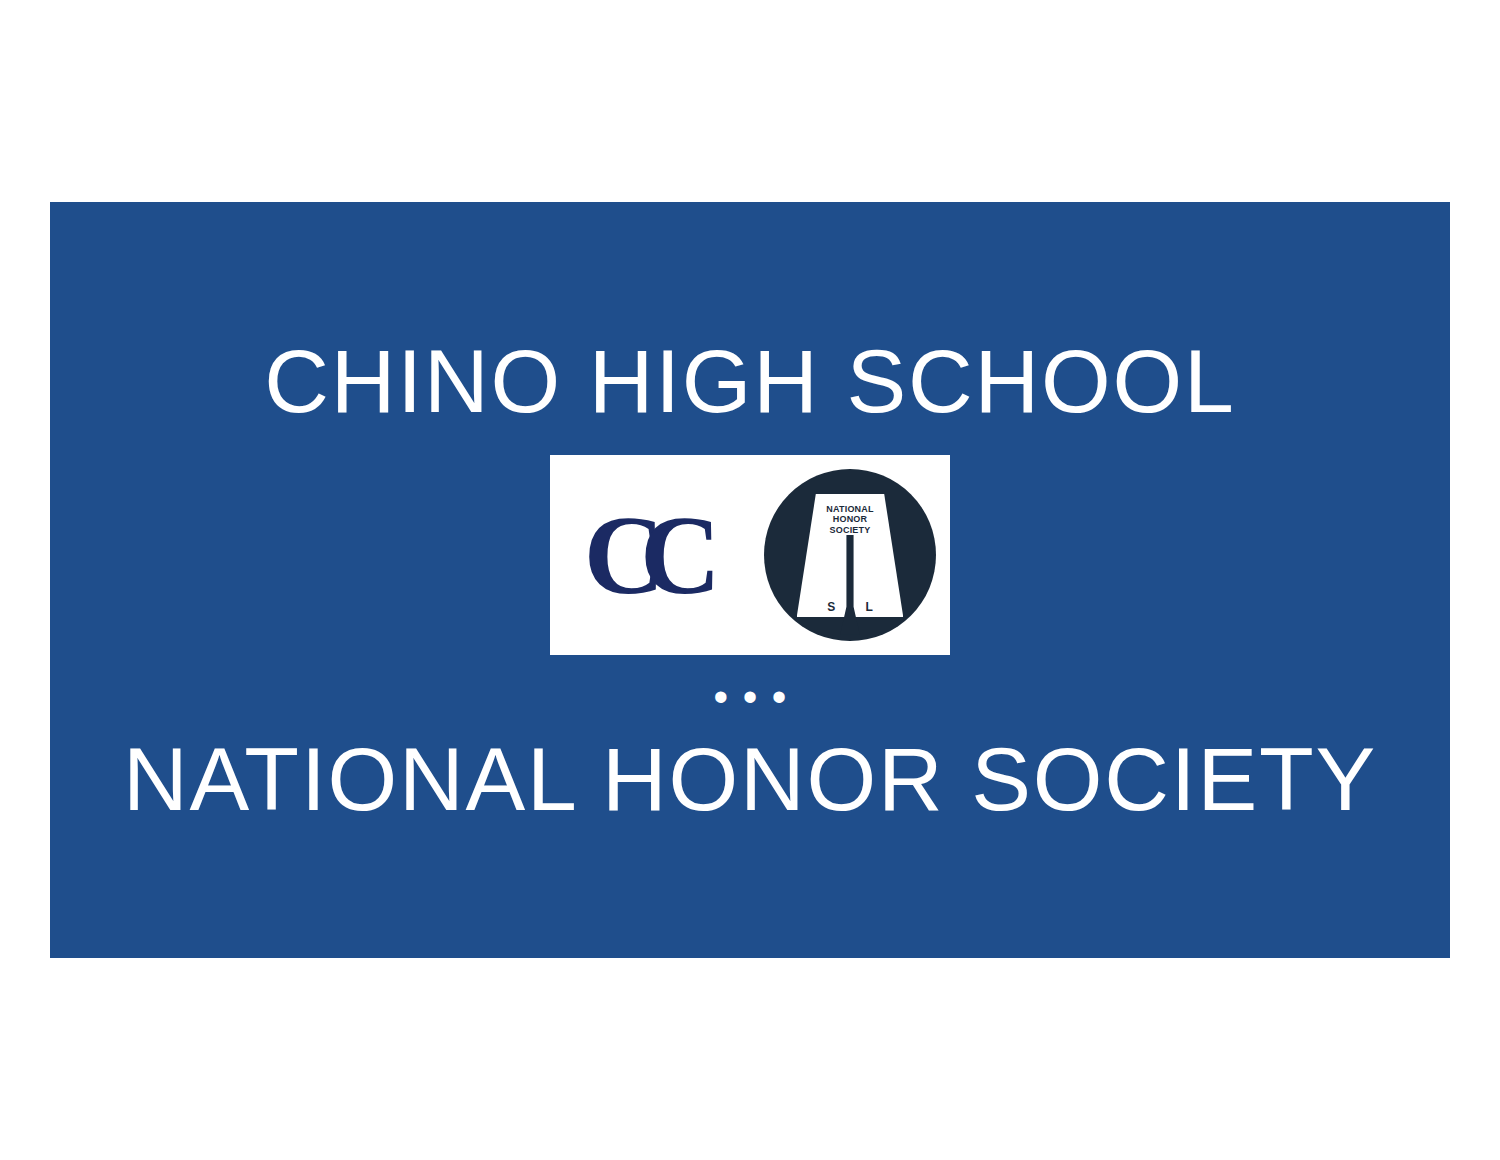Chino High School
CC
NATIONAL
HONOR
SOCIETY
CSLS
•••
National Honor Society